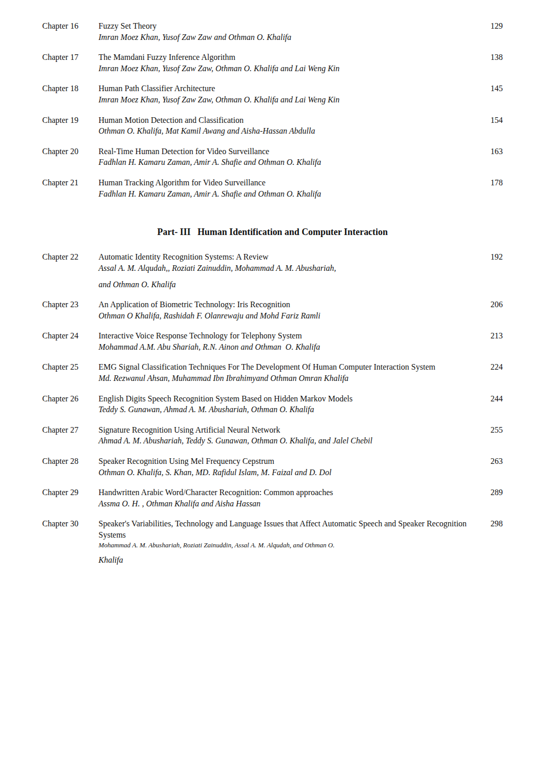| Chapter 16 | Fuzzy Set Theory Imran Moez Khan, Yusof Zaw Zaw and Othman O. Khalifa | 129 |
| Chapter 17 | The Mamdani Fuzzy Inference Algorithm Imran Moez Khan, Yusof Zaw Zaw, Othman O. Khalifa and Lai Weng Kin | 138 |
| Chapter 18 | Human Path Classifier Architecture Imran Moez Khan, Yusof Zaw Zaw, Othman O. Khalifa and Lai Weng Kin | 145 |
| Chapter 19 | Human Motion Detection and Classification Othman O. Khalifa, Mat Kamil Awang and Aisha-Hassan Abdulla | 154 |
| Chapter 20 | Real-Time Human Detection for Video Surveillance Fadhlan H. Kamaru Zaman, Amir A. Shafie and Othman O. Khalifa | 163 |
| Chapter 21 | Human Tracking Algorithm for Video Surveillance Fadhlan H. Kamaru Zaman, Amir A. Shafie and Othman O. Khalifa | 178 |
Part- III Human Identification and Computer Interaction
| Chapter 22 | Automatic Identity Recognition Systems: A Review Assal A. M. Alqudah,, Roziati Zainuddin, Mohammad A. M. Abushariah, and Othman O. Khalifa | 192 |
| Chapter 23 | An Application of Biometric Technology: Iris Recognition Othman O Khalifa, Rashidah F. Olanrewaju and Mohd Fariz Ramli | 206 |
| Chapter 24 | Interactive Voice Response Technology for Telephony System Mohammad A.M. Abu Shariah, R.N. Ainon and Othman O. Khalifa | 213 |
| Chapter 25 | EMG Signal Classification Techniques For The Development Of Human Computer Interaction System Md. Rezwanul Ahsan, Muhammad Ibn Ibrahimyand Othman Omran Khalifa | 224 |
| Chapter 26 | English Digits Speech Recognition System Based on Hidden Markov Models Teddy S. Gunawan, Ahmad A. M. Abushariah, Othman O. Khalifa | 244 |
| Chapter 27 | Signature Recognition Using Artificial Neural Network Ahmad A. M. Abushariah, Teddy S. Gunawan, Othman O. Khalifa, and Jalel Chebil | 255 |
| Chapter 28 | Speaker Recognition Using Mel Frequency Cepstrum Othman O. Khalifa, S. Khan, MD. Rafidul Islam, M. Faizal and D. Dol | 263 |
| Chapter 29 | Handwritten Arabic Word/Character Recognition: Common approaches Assma O. H. , Othman Khalifa and Aisha Hassan | 289 |
| Chapter 30 | Speaker's Variabilities, Technology and Language Issues that Affect Automatic Speech and Speaker Recognition Systems Mohammad A. M. Abushariah, Roziati Zainuddin, Assal A. M. Alqudah, and Othman O. Khalifa | 298 |